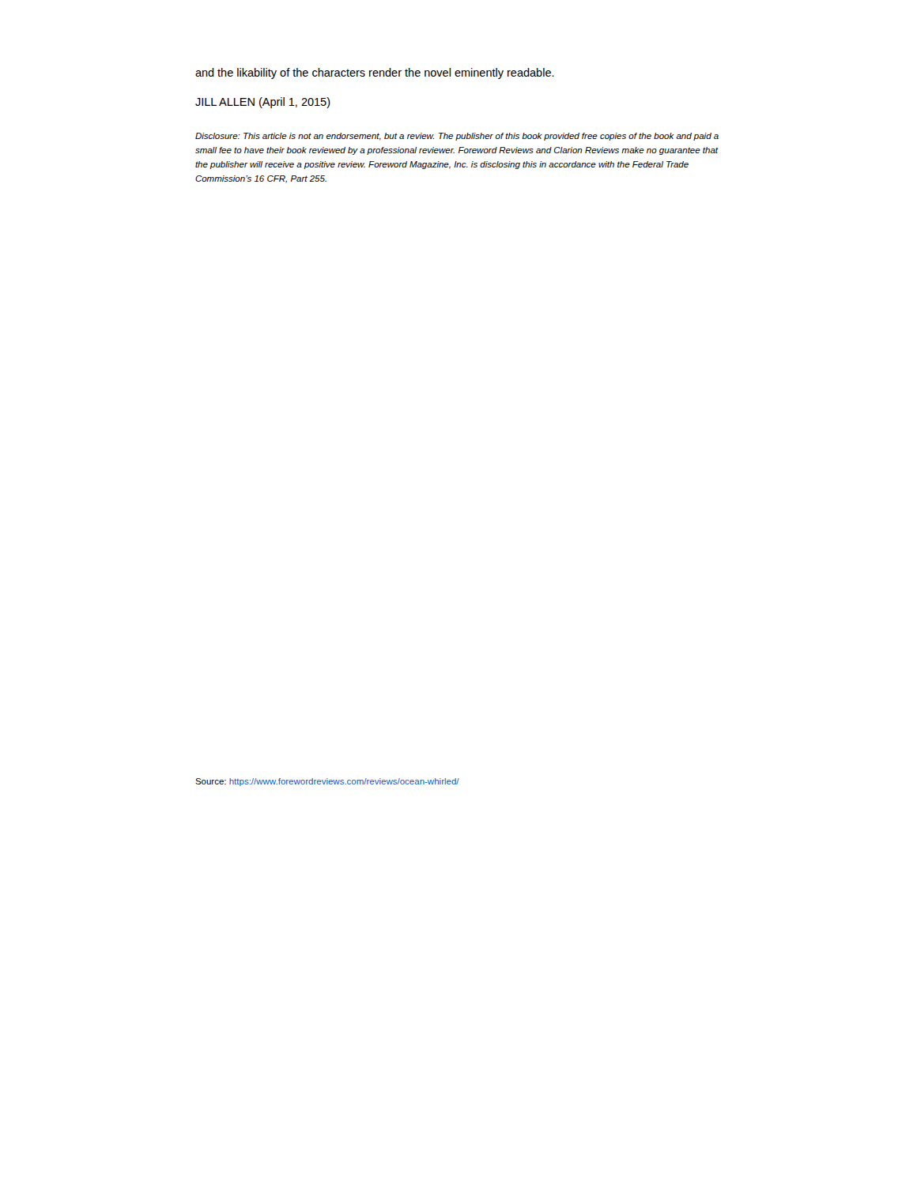and the likability of the characters render the novel eminently readable.
JILL ALLEN (April 1, 2015)
Disclosure: This article is not an endorsement, but a review. The publisher of this book provided free copies of the book and paid a small fee to have their book reviewed by a professional reviewer. Foreword Reviews and Clarion Reviews make no guarantee that the publisher will receive a positive review. Foreword Magazine, Inc. is disclosing this in accordance with the Federal Trade Commission’s 16 CFR, Part 255.
Source: https://www.forewordreviews.com/reviews/ocean-whirled/